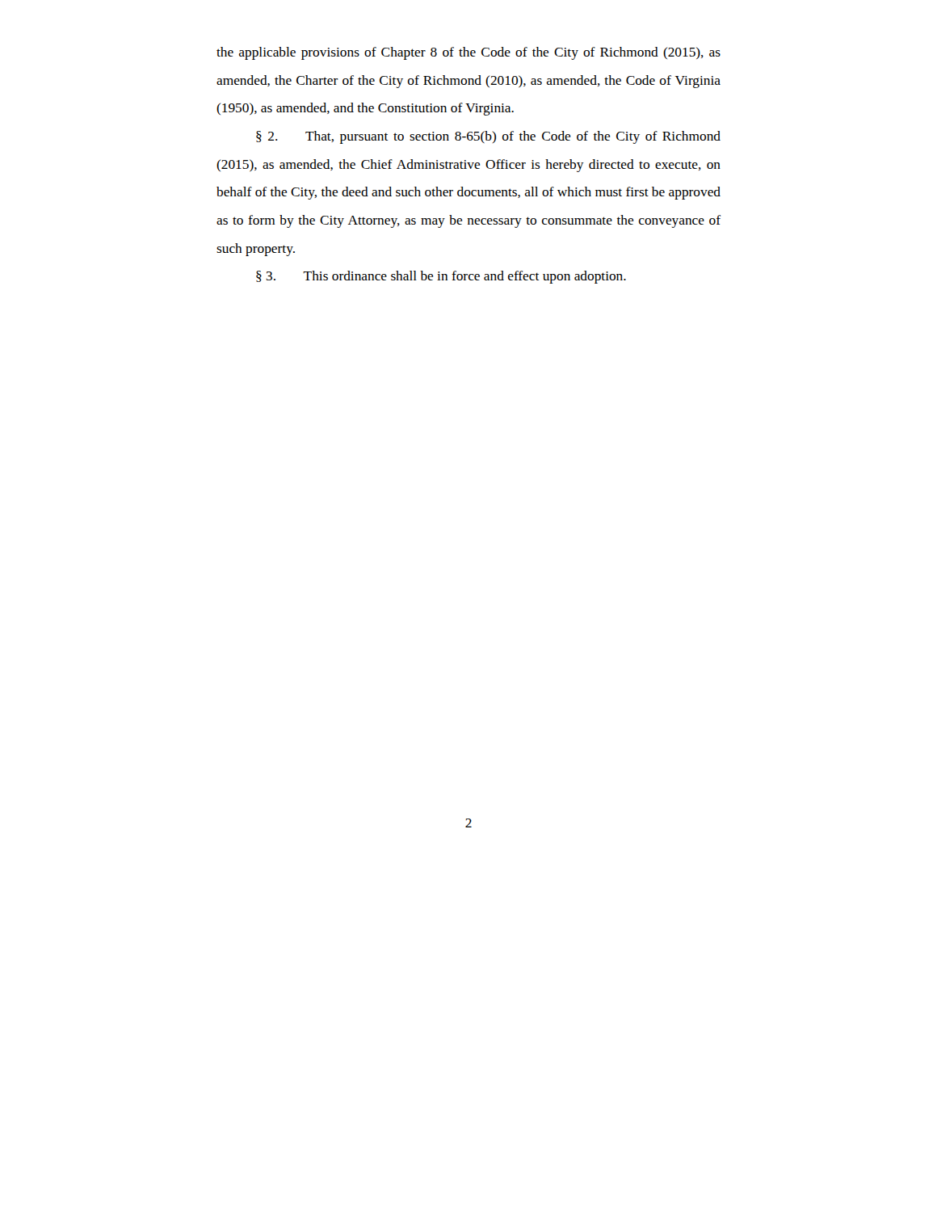the applicable provisions of Chapter 8 of the Code of the City of Richmond (2015), as amended, the Charter of the City of Richmond (2010), as amended, the Code of Virginia (1950), as amended, and the Constitution of Virginia.
§ 2. That, pursuant to section 8-65(b) of the Code of the City of Richmond (2015), as amended, the Chief Administrative Officer is hereby directed to execute, on behalf of the City, the deed and such other documents, all of which must first be approved as to form by the City Attorney, as may be necessary to consummate the conveyance of such property.
§ 3. This ordinance shall be in force and effect upon adoption.
2